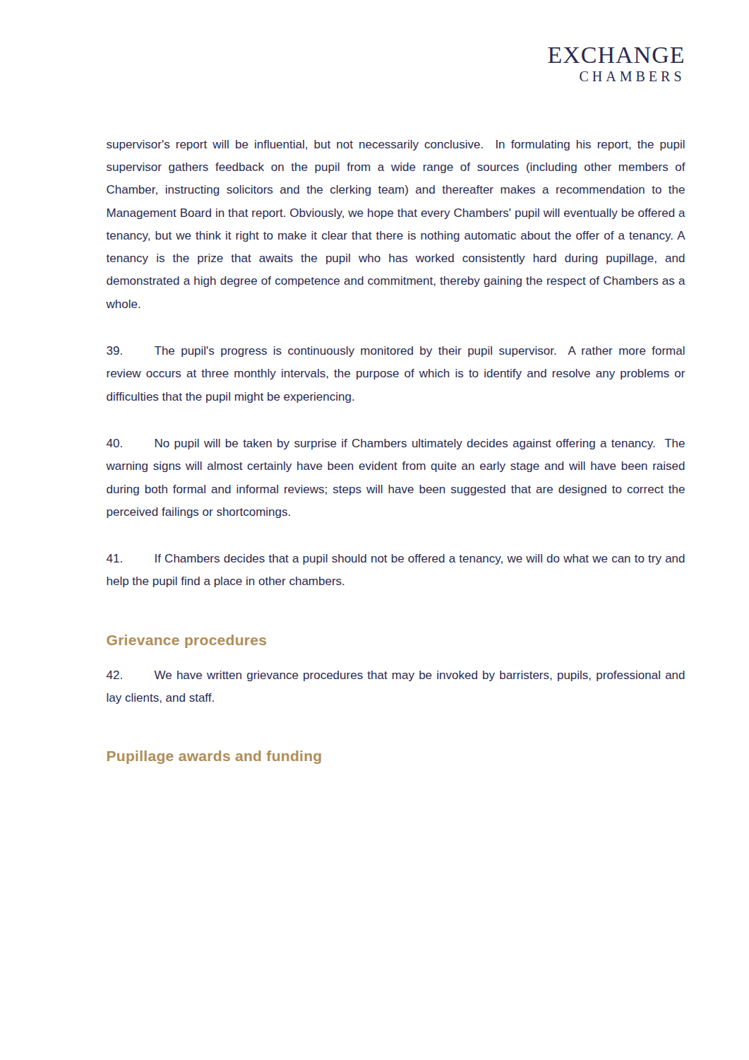EXCHANGE CHAMBERS
supervisor's report will be influential, but not necessarily conclusive. In formulating his report, the pupil supervisor gathers feedback on the pupil from a wide range of sources (including other members of Chamber, instructing solicitors and the clerking team) and thereafter makes a recommendation to the Management Board in that report. Obviously, we hope that every Chambers' pupil will eventually be offered a tenancy, but we think it right to make it clear that there is nothing automatic about the offer of a tenancy. A tenancy is the prize that awaits the pupil who has worked consistently hard during pupillage, and demonstrated a high degree of competence and commitment, thereby gaining the respect of Chambers as a whole.
39. The pupil's progress is continuously monitored by their pupil supervisor. A rather more formal review occurs at three monthly intervals, the purpose of which is to identify and resolve any problems or difficulties that the pupil might be experiencing.
40. No pupil will be taken by surprise if Chambers ultimately decides against offering a tenancy. The warning signs will almost certainly have been evident from quite an early stage and will have been raised during both formal and informal reviews; steps will have been suggested that are designed to correct the perceived failings or shortcomings.
41. If Chambers decides that a pupil should not be offered a tenancy, we will do what we can to try and help the pupil find a place in other chambers.
Grievance procedures
42. We have written grievance procedures that may be invoked by barristers, pupils, professional and lay clients, and staff.
Pupillage awards and funding